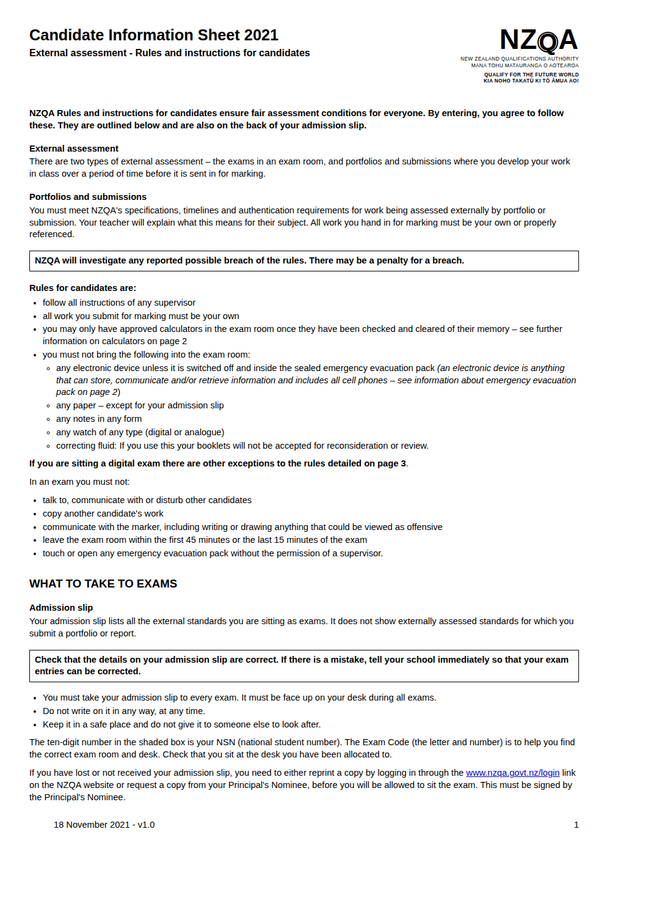NZQA
NEW ZEALAND QUALIFICATIONS AUTHORITY
MANA TOHU MATAURANGA O AOTEAROA
QUALIFY FOR THE FUTURE WORLD
KIA NOHO TAKATŪ KI TŌ ĀMUA AO!
Candidate Information Sheet 2021
External assessment - Rules and instructions for candidates
NZQA Rules and instructions for candidates ensure fair assessment conditions for everyone. By entering, you agree to follow these. They are outlined below and are also on the back of your admission slip.
External assessment
There are two types of external assessment – the exams in an exam room, and portfolios and submissions where you develop your work in class over a period of time before it is sent in for marking.
Portfolios and submissions
You must meet NZQA's specifications, timelines and authentication requirements for work being assessed externally by portfolio or submission. Your teacher will explain what this means for their subject. All work you hand in for marking must be your own or properly referenced.
NZQA will investigate any reported possible breach of the rules. There may be a penalty for a breach.
Rules for candidates are:
follow all instructions of any supervisor
all work you submit for marking must be your own
you may only have approved calculators in the exam room once they have been checked and cleared of their memory – see further information on calculators on page 2
you must not bring the following into the exam room:
any electronic device unless it is switched off and inside the sealed emergency evacuation pack (an electronic device is anything that can store, communicate and/or retrieve information and includes all cell phones – see information about emergency evacuation pack on page 2)
any paper – except for your admission slip
any notes in any form
any watch of any type (digital or analogue)
correcting fluid: If you use this your booklets will not be accepted for reconsideration or review.
If you are sitting a digital exam there are other exceptions to the rules detailed on page 3.
In an exam you must not:
talk to, communicate with or disturb other candidates
copy another candidate's work
communicate with the marker, including writing or drawing anything that could be viewed as offensive
leave the exam room within the first 45 minutes or the last 15 minutes of the exam
touch or open any emergency evacuation pack without the permission of a supervisor.
WHAT TO TAKE TO EXAMS
Admission slip
Your admission slip lists all the external standards you are sitting as exams. It does not show externally assessed standards for which you submit a portfolio or report.
Check that the details on your admission slip are correct. If there is a mistake, tell your school immediately so that your exam entries can be corrected.
You must take your admission slip to every exam. It must be face up on your desk during all exams.
Do not write on it in any way, at any time.
Keep it in a safe place and do not give it to someone else to look after.
The ten-digit number in the shaded box is your NSN (national student number). The Exam Code (the letter and number) is to help you find the correct exam room and desk. Check that you sit at the desk you have been allocated to.
If you have lost or not received your admission slip, you need to either reprint a copy by logging in through the www.nzqa.govt.nz/login link on the NZQA website or request a copy from your Principal's Nominee, before you will be allowed to sit the exam. This must be signed by the Principal's Nominee.
18 November 2021 - v1.0 1